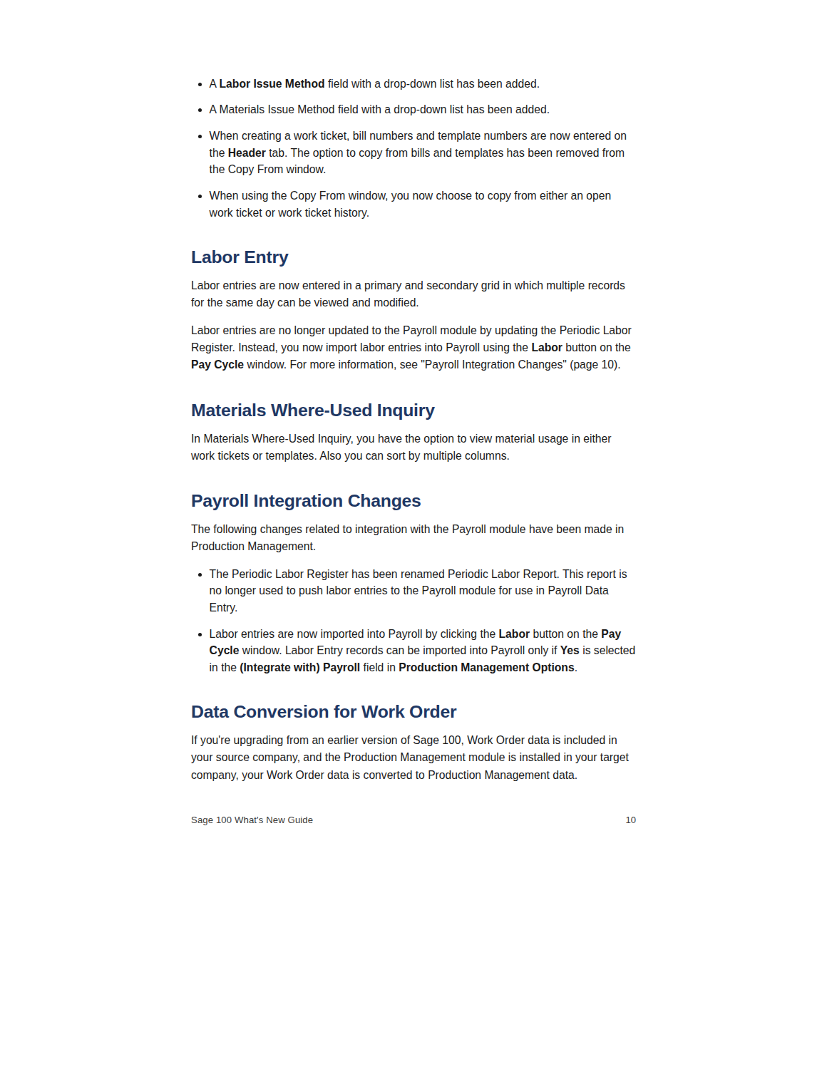A Labor Issue Method field with a drop-down list has been added.
A Materials Issue Method field with a drop-down list has been added.
When creating a work ticket, bill numbers and template numbers are now entered on the Header tab. The option to copy from bills and templates has been removed from the Copy From window.
When using the Copy From window, you now choose to copy from either an open work ticket or work ticket history.
Labor Entry
Labor entries are now entered in a primary and secondary grid in which multiple records for the same day can be viewed and modified.
Labor entries are no longer updated to the Payroll module by updating the Periodic Labor Register. Instead, you now import labor entries into Payroll using the Labor button on the Pay Cycle window. For more information, see "Payroll Integration Changes" (page 10).
Materials Where-Used Inquiry
In Materials Where-Used Inquiry, you have the option to view material usage in either work tickets or templates. Also you can sort by multiple columns.
Payroll Integration Changes
The following changes related to integration with the Payroll module have been made in Production Management.
The Periodic Labor Register has been renamed Periodic Labor Report. This report is no longer used to push labor entries to the Payroll module for use in Payroll Data Entry.
Labor entries are now imported into Payroll by clicking the Labor button on the Pay Cycle window. Labor Entry records can be imported into Payroll only if Yes is selected in the (Integrate with) Payroll field in Production Management Options.
Data Conversion for Work Order
If you're upgrading from an earlier version of Sage 100, Work Order data is included in your source company, and the Production Management module is installed in your target company, your Work Order data is converted to Production Management data.
Sage 100 What's New Guide 10